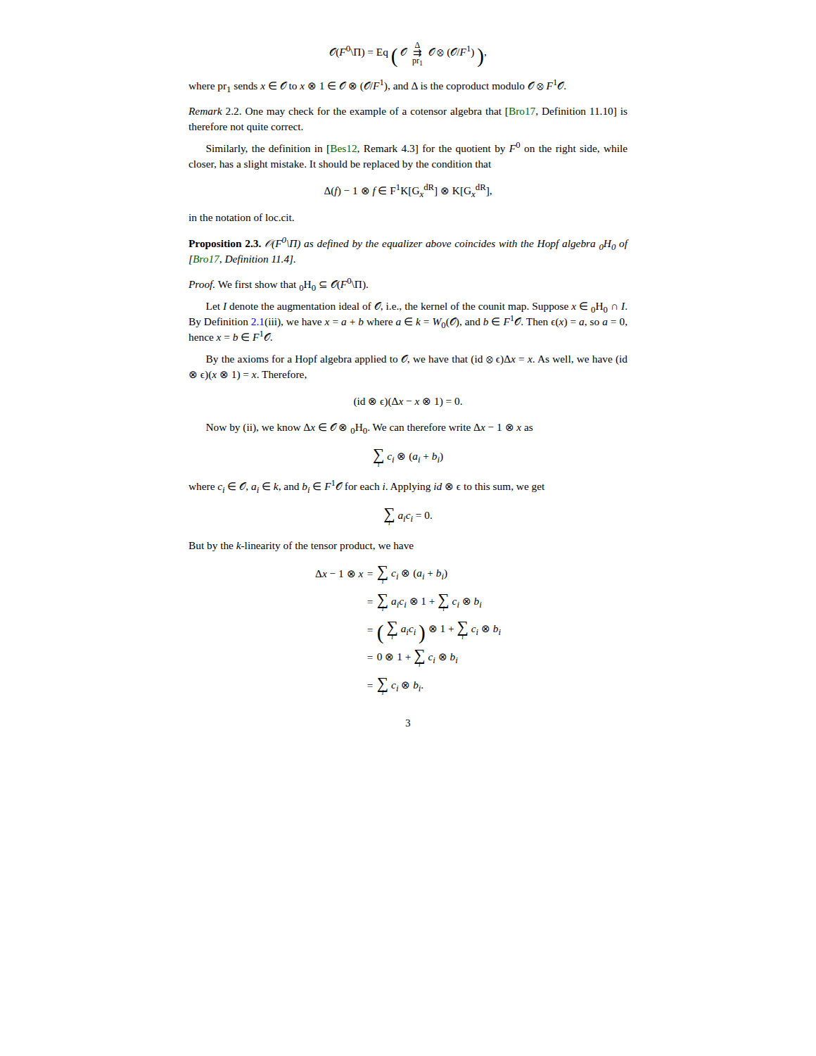𝒪(F0\Π) = Eq ( 𝒪 Δ ⇉ pr1 𝒪 ⊗ (𝒪/F1) ),
where pr1 sends x ∈ 𝒪 to x ⊗ 1 ∈ 𝒪 ⊗ (𝒪/F1), and Δ is the coproduct modulo 𝒪 ⊗ F1𝒪.
Remark 2.2. One may check for the example of a cotensor algebra that [Bro17, Definition 11.10] is therefore not quite correct.
Similarly, the definition in [Bes12, Remark 4.3] for the quotient by F0 on the right side, while closer, has a slight mistake. It should be replaced by the condition that
Δ(f) − 1 ⊗ f ∈ F1K[GxdR] ⊗ K[GxdR],
in the notation of loc.cit.
Proposition 2.3. 𝒪(F0\Π) as defined by the equalizer above coincides with the Hopf algebra 0H0 of [Bro17, Definition 11.4].
Proof. We first show that 0H0 ⊆ 𝒪(F0\Π).
Let I denote the augmentation ideal of 𝒪, i.e., the kernel of the counit map. Suppose x ∈ 0H0 ∩ I. By Definition 2.1(iii), we have x = a + b where a ∈ k = W0(𝒪), and b ∈ F1𝒪. Then ϵ(x) = a, so a = 0, hence x = b ∈ F1𝒪.
By the axioms for a Hopf algebra applied to 𝒪, we have that (id ⊗ ϵ)Δx = x. As well, we have (id ⊗ ϵ)(x ⊗ 1) = x. Therefore,
(id ⊗ ϵ)(Δx − x ⊗ 1) = 0.
Now by (ii), we know Δx ∈ 𝒪 ⊗ 0H0. We can therefore write Δx − 1 ⊗ x as
∑i ci ⊗ (ai + bi)
where ci ∈ 𝒪, ai ∈ k, and bi ∈ F1𝒪 for each i. Applying id ⊗ ϵ to this sum, we get
∑i aici = 0.
But by the k-linearity of the tensor product, we have
| Δ x − 1 ⊗ x | = | ∑ i c i ⊗ ( a i + b i ) |
| | = | ∑ i a i c i ⊗ 1 + ∑ i c i ⊗ b i |
| | = | ( ∑ i a i c i ) ⊗ 1 + ∑ i c i ⊗ b i |
| | = | 0 ⊗ 1 + ∑ i c i ⊗ b i |
| | = | ∑ i c i ⊗ b i . |
3